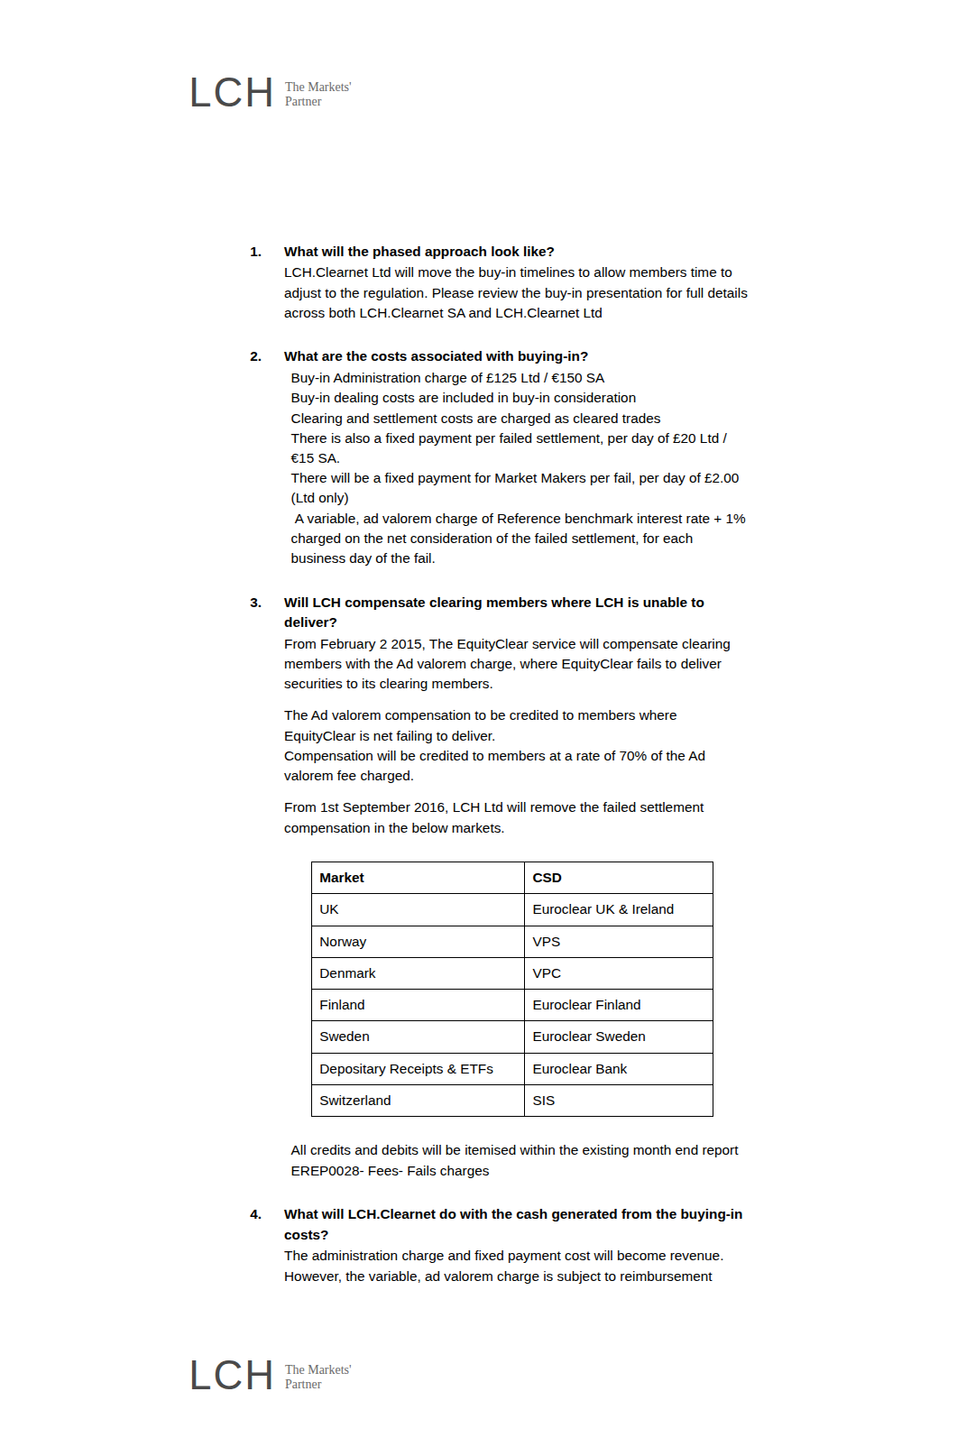LCH
The Markets'
Partner
What will the phased approach look like?
LCH.Clearnet Ltd will move the buy-in timelines to allow members time to adjust to the regulation. Please review the buy-in presentation for full details across both LCH.Clearnet SA and LCH.Clearnet Ltd
What are the costs associated with buying-in?
Buy-in Administration charge of £125 Ltd / €150 SA
Buy-in dealing costs are included in buy-in consideration
Clearing and settlement costs are charged as cleared trades
There is also a fixed payment per failed settlement, per day of £20 Ltd / €15 SA.
There will be a fixed payment for Market Makers per fail, per day of £2.00 (Ltd only)
A variable, ad valorem charge of Reference benchmark interest rate + 1% charged on the net consideration of the failed settlement, for each business day of the fail.
Will LCH compensate clearing members where LCH is unable to deliver?
From February 2 2015, The EquityClear service will compensate clearing members with the Ad valorem charge, where EquityClear fails to deliver securities to its clearing members.
The Ad valorem compensation to be credited to members where EquityClear is net failing to deliver.
Compensation will be credited to members at a rate of 70% of the Ad valorem fee charged.
From 1st September 2016, LCH Ltd will remove the failed settlement compensation in the below markets.
| Market | CSD |
| --- | --- |
| UK | Euroclear UK & Ireland |
| Norway | VPS |
| Denmark | VPC |
| Finland | Euroclear Finland |
| Sweden | Euroclear Sweden |
| Depositary Receipts & ETFs | Euroclear Bank |
| Switzerland | SIS |
All credits and debits will be itemised within the existing month end report
EREP0028- Fees- Fails charges
What will LCH.Clearnet do with the cash generated from the buying-in costs?
The administration charge and fixed payment cost will become revenue. However, the variable, ad valorem charge is subject to reimbursement
LCH
The Markets'
Partner